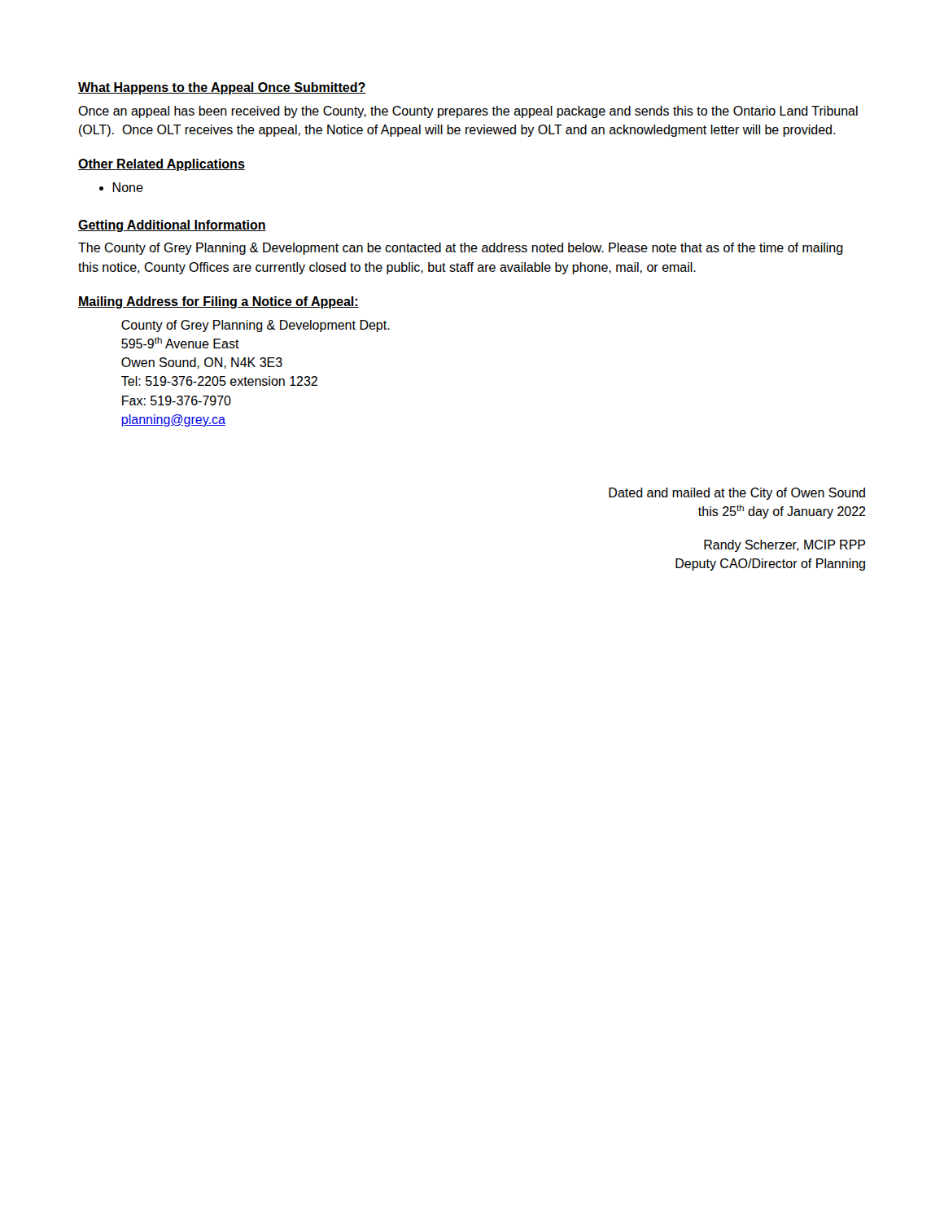What Happens to the Appeal Once Submitted?
Once an appeal has been received by the County, the County prepares the appeal package and sends this to the Ontario Land Tribunal (OLT). Once OLT receives the appeal, the Notice of Appeal will be reviewed by OLT and an acknowledgment letter will be provided.
Other Related Applications
None
Getting Additional Information
The County of Grey Planning & Development can be contacted at the address noted below. Please note that as of the time of mailing this notice, County Offices are currently closed to the public, but staff are available by phone, mail, or email.
Mailing Address for Filing a Notice of Appeal:
County of Grey Planning & Development Dept.
595-9th Avenue East
Owen Sound, ON, N4K 3E3
Tel: 519-376-2205 extension 1232
Fax: 519-376-7970
planning@grey.ca
Dated and mailed at the City of Owen Sound
this 25th day of January 2022
Randy Scherzer, MCIP RPP
Deputy CAO/Director of Planning